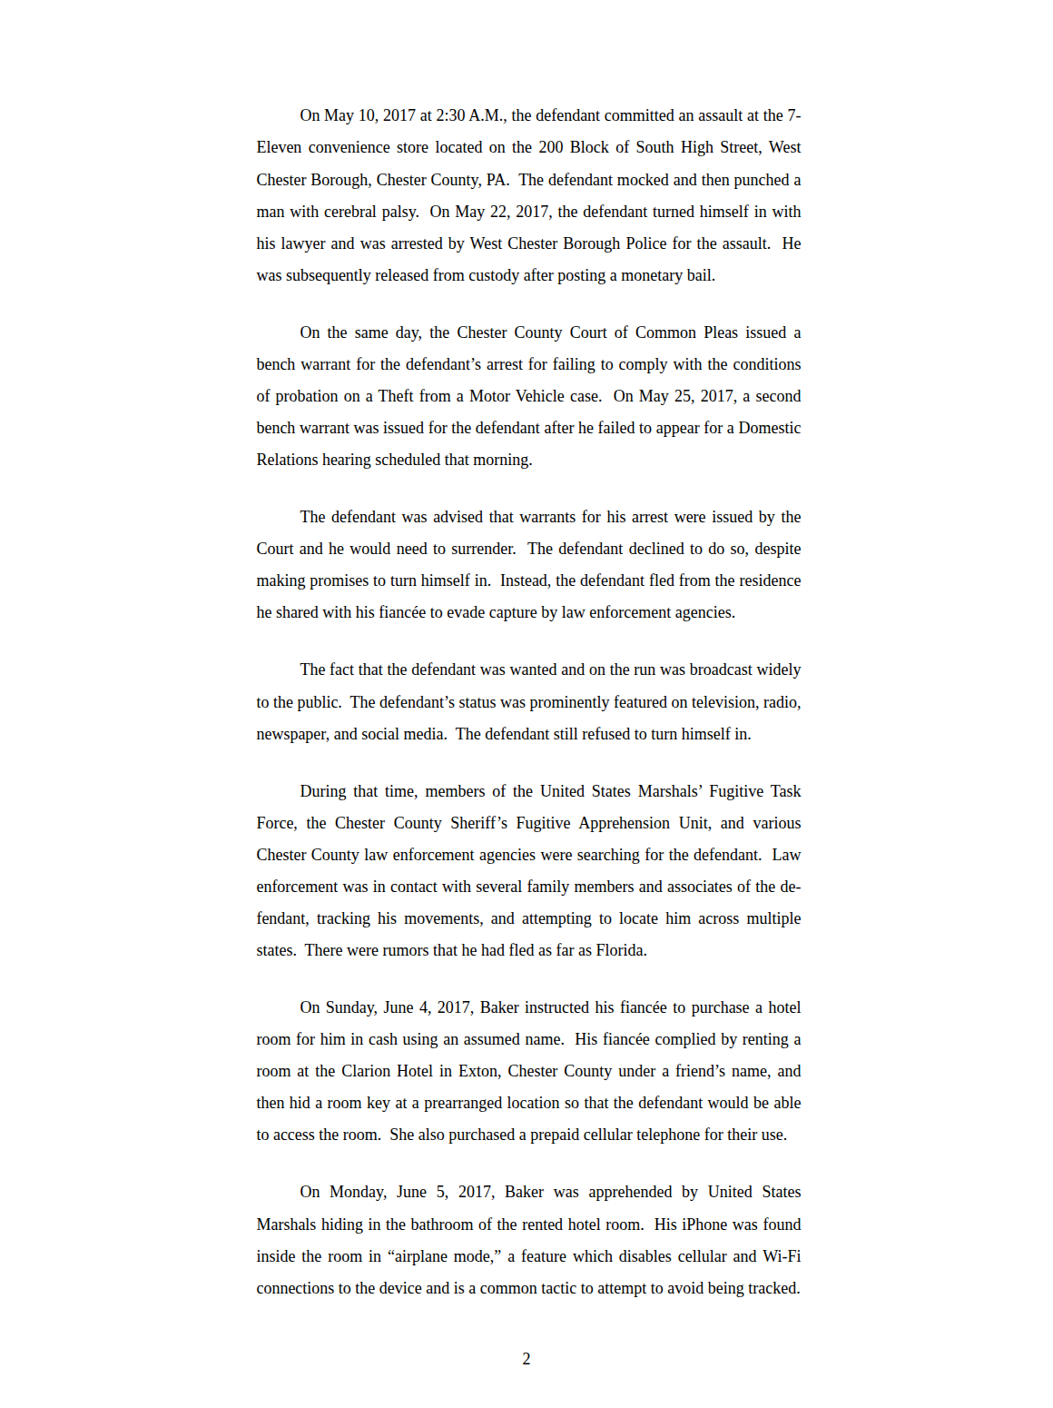On May 10, 2017 at 2:30 A.M., the defendant committed an assault at the 7-Eleven convenience store located on the 200 Block of South High Street, West Chester Borough, Chester County, PA. The defendant mocked and then punched a man with cerebral palsy. On May 22, 2017, the defendant turned himself in with his lawyer and was arrested by West Chester Borough Police for the assault. He was subsequently released from custody after posting a monetary bail.
On the same day, the Chester County Court of Common Pleas issued a bench warrant for the defendant’s arrest for failing to comply with the conditions of probation on a Theft from a Motor Vehicle case. On May 25, 2017, a second bench warrant was issued for the defendant after he failed to appear for a Domestic Relations hearing scheduled that morning.
The defendant was advised that warrants for his arrest were issued by the Court and he would need to surrender. The defendant declined to do so, despite making promises to turn himself in. Instead, the defendant fled from the residence he shared with his fiancée to evade capture by law enforcement agencies.
The fact that the defendant was wanted and on the run was broadcast widely to the public. The defendant’s status was prominently featured on television, radio, newspaper, and social media. The defendant still refused to turn himself in.
During that time, members of the United States Marshals’ Fugitive Task Force, the Chester County Sheriff’s Fugitive Apprehension Unit, and various Chester County law enforcement agencies were searching for the defendant. Law enforcement was in contact with several family members and associates of the defendant, tracking his movements, and attempting to locate him across multiple states. There were rumors that he had fled as far as Florida.
On Sunday, June 4, 2017, Baker instructed his fiancée to purchase a hotel room for him in cash using an assumed name. His fiancée complied by renting a room at the Clarion Hotel in Exton, Chester County under a friend’s name, and then hid a room key at a prearranged location so that the defendant would be able to access the room. She also purchased a prepaid cellular telephone for their use.
On Monday, June 5, 2017, Baker was apprehended by United States Marshals hiding in the bathroom of the rented hotel room. His iPhone was found inside the room in “airplane mode,” a feature which disables cellular and Wi-Fi connections to the device and is a common tactic to attempt to avoid being tracked.
2